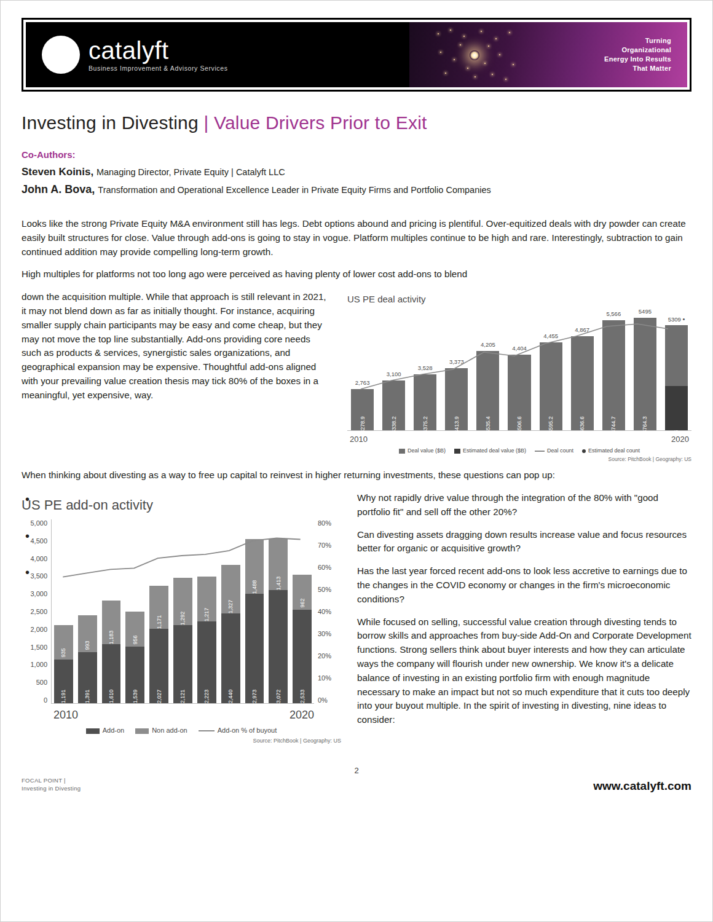catalyft
Business Improvement & Advisory Services
Turning
Organizational
Energy Into Results
That Matter
Investing in Divesting | Value Drivers Prior to Exit
Co-Authors:
Steven Koinis, Managing Director, Private Equity | Catalyft LLC
John A. Bova, Transformation and Operational Excellence Leader in Private Equity Firms and Portfolio Companies
Looks like the strong Private Equity M&A environment still has legs. Debt options abound and pricing is plentiful. Over-equitized deals with dry powder can create easily built structures for close. Value through add-ons is going to stay in vogue. Platform multiples continue to be high and rare. Interestingly, subtraction to gain continued addition may provide compelling long-term growth.
High multiples for platforms not too long ago were perceived as having plenty of lower cost add-ons to blend
US PE deal activity
2,763$278.9
3,100$338.2
3,528$375.2
3,373$413.9
4,205$535.4
4,404$506.6
4,455$595.2
4,867$636.6
5,566$744.7
5495$764.3
5309 • $708.4
20102020
Deal value ($B) Estimated deal value ($B) Deal count Estimated deal count
Source: PitchBook | Geography: US
down the acquisition multiple. While that approach is still relevant in 2021, it may not blend down as far as initially thought. For instance, acquiring smaller supply chain participants may be easy and come cheap, but they may not move the top line substantially. Add-ons providing core needs such as products & services, synergistic sales organizations, and geographical expansion may be expensive. Thoughtful add-ons aligned with your prevailing value creation thesis may tick 80% of the boxes in a meaningful, yet expensive, way.
When thinking about divesting as a way to free up capital to reinvest in higher returning investments, these questions can pop up:
US PE add-on activity
5,0004,5004,0003,5003,000 2,5002,0001,5001,0005000
935
1,191
993
1,391
1,183
1,610
956
1,539
1,171
2,027
1,292
2,121
1,217
2,223
1,327
2,440
1,488
2,973
1,413
3,072
962
2,533
80% 70% 60% 50% 40% 30% 20% 10% 0%
20102020
Add-on Non add-on Add-on % of buyout
Source: PitchBook | Geography: US
Why not rapidly drive value through the integration of the 80% with "good portfolio fit" and sell off the other 20%?
Can divesting assets dragging down results increase value and focus resources better for organic or acquisitive growth?
Has the last year forced recent add-ons to look less accretive to earnings due to the changes in the COVID economy or changes in the firm's microeconomic conditions?
While focused on selling, successful value creation through divesting tends to borrow skills and approaches from buy-side Add-On and Corporate Development functions. Strong sellers think about buyer interests and how they can articulate ways the company will flourish under new ownership. We know it's a delicate balance of investing in an existing portfolio firm with enough magnitude necessary to make an impact but not so much expenditure that it cuts too deeply into your buyout multiple. In the spirit of investing in divesting, nine ideas to consider:
2
FOCAL POINT |
Investing in Divesting
www.catalyft.com